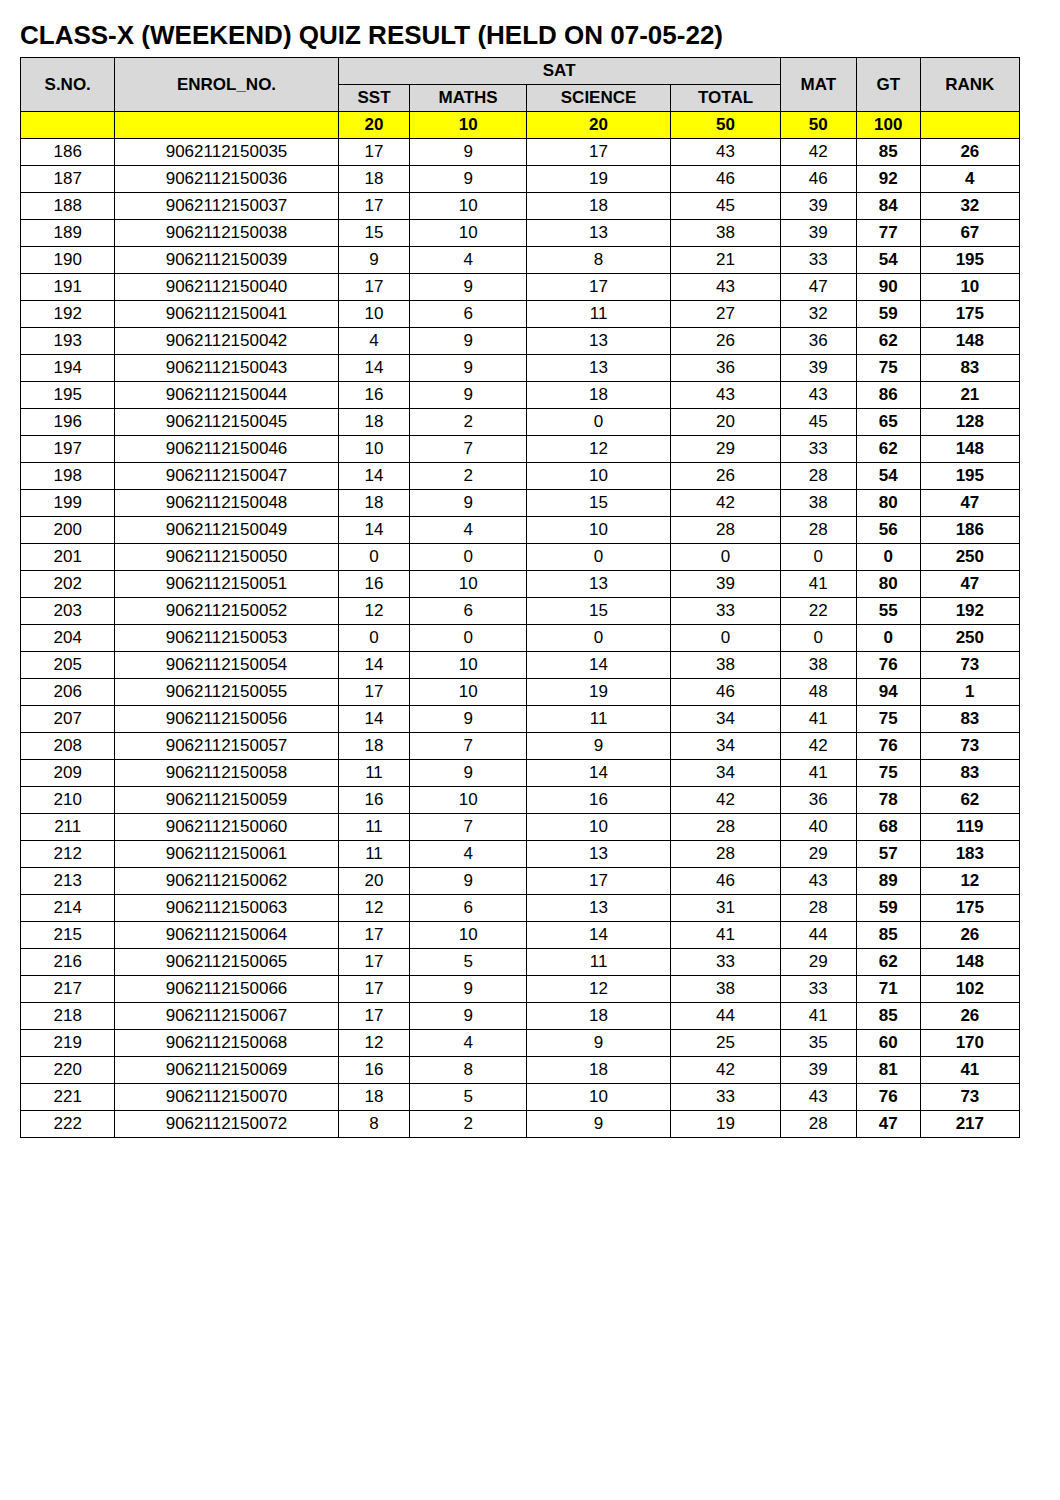CLASS-X (WEEKEND) QUIZ RESULT (HELD ON 07-05-22)
| S.NO. | ENROL_NO. | SAT | MAT | GT | RANK |
| --- | --- | --- | --- | --- | --- |
| SST | MATHS | SCIENCE | TOTAL |
| | | 20 | 10 | 20 | 50 | 50 | 100 | |
| 186 | 9062112150035 | 17 | 9 | 17 | 43 | 42 | 85 | 26 |
| 187 | 9062112150036 | 18 | 9 | 19 | 46 | 46 | 92 | 4 |
| 188 | 9062112150037 | 17 | 10 | 18 | 45 | 39 | 84 | 32 |
| 189 | 9062112150038 | 15 | 10 | 13 | 38 | 39 | 77 | 67 |
| 190 | 9062112150039 | 9 | 4 | 8 | 21 | 33 | 54 | 195 |
| 191 | 9062112150040 | 17 | 9 | 17 | 43 | 47 | 90 | 10 |
| 192 | 9062112150041 | 10 | 6 | 11 | 27 | 32 | 59 | 175 |
| 193 | 9062112150042 | 4 | 9 | 13 | 26 | 36 | 62 | 148 |
| 194 | 9062112150043 | 14 | 9 | 13 | 36 | 39 | 75 | 83 |
| 195 | 9062112150044 | 16 | 9 | 18 | 43 | 43 | 86 | 21 |
| 196 | 9062112150045 | 18 | 2 | 0 | 20 | 45 | 65 | 128 |
| 197 | 9062112150046 | 10 | 7 | 12 | 29 | 33 | 62 | 148 |
| 198 | 9062112150047 | 14 | 2 | 10 | 26 | 28 | 54 | 195 |
| 199 | 9062112150048 | 18 | 9 | 15 | 42 | 38 | 80 | 47 |
| 200 | 9062112150049 | 14 | 4 | 10 | 28 | 28 | 56 | 186 |
| 201 | 9062112150050 | 0 | 0 | 0 | 0 | 0 | 0 | 250 |
| 202 | 9062112150051 | 16 | 10 | 13 | 39 | 41 | 80 | 47 |
| 203 | 9062112150052 | 12 | 6 | 15 | 33 | 22 | 55 | 192 |
| 204 | 9062112150053 | 0 | 0 | 0 | 0 | 0 | 0 | 250 |
| 205 | 9062112150054 | 14 | 10 | 14 | 38 | 38 | 76 | 73 |
| 206 | 9062112150055 | 17 | 10 | 19 | 46 | 48 | 94 | 1 |
| 207 | 9062112150056 | 14 | 9 | 11 | 34 | 41 | 75 | 83 |
| 208 | 9062112150057 | 18 | 7 | 9 | 34 | 42 | 76 | 73 |
| 209 | 9062112150058 | 11 | 9 | 14 | 34 | 41 | 75 | 83 |
| 210 | 9062112150059 | 16 | 10 | 16 | 42 | 36 | 78 | 62 |
| 211 | 9062112150060 | 11 | 7 | 10 | 28 | 40 | 68 | 119 |
| 212 | 9062112150061 | 11 | 4 | 13 | 28 | 29 | 57 | 183 |
| 213 | 9062112150062 | 20 | 9 | 17 | 46 | 43 | 89 | 12 |
| 214 | 9062112150063 | 12 | 6 | 13 | 31 | 28 | 59 | 175 |
| 215 | 9062112150064 | 17 | 10 | 14 | 41 | 44 | 85 | 26 |
| 216 | 9062112150065 | 17 | 5 | 11 | 33 | 29 | 62 | 148 |
| 217 | 9062112150066 | 17 | 9 | 12 | 38 | 33 | 71 | 102 |
| 218 | 9062112150067 | 17 | 9 | 18 | 44 | 41 | 85 | 26 |
| 219 | 9062112150068 | 12 | 4 | 9 | 25 | 35 | 60 | 170 |
| 220 | 9062112150069 | 16 | 8 | 18 | 42 | 39 | 81 | 41 |
| 221 | 9062112150070 | 18 | 5 | 10 | 33 | 43 | 76 | 73 |
| 222 | 9062112150072 | 8 | 2 | 9 | 19 | 28 | 47 | 217 |